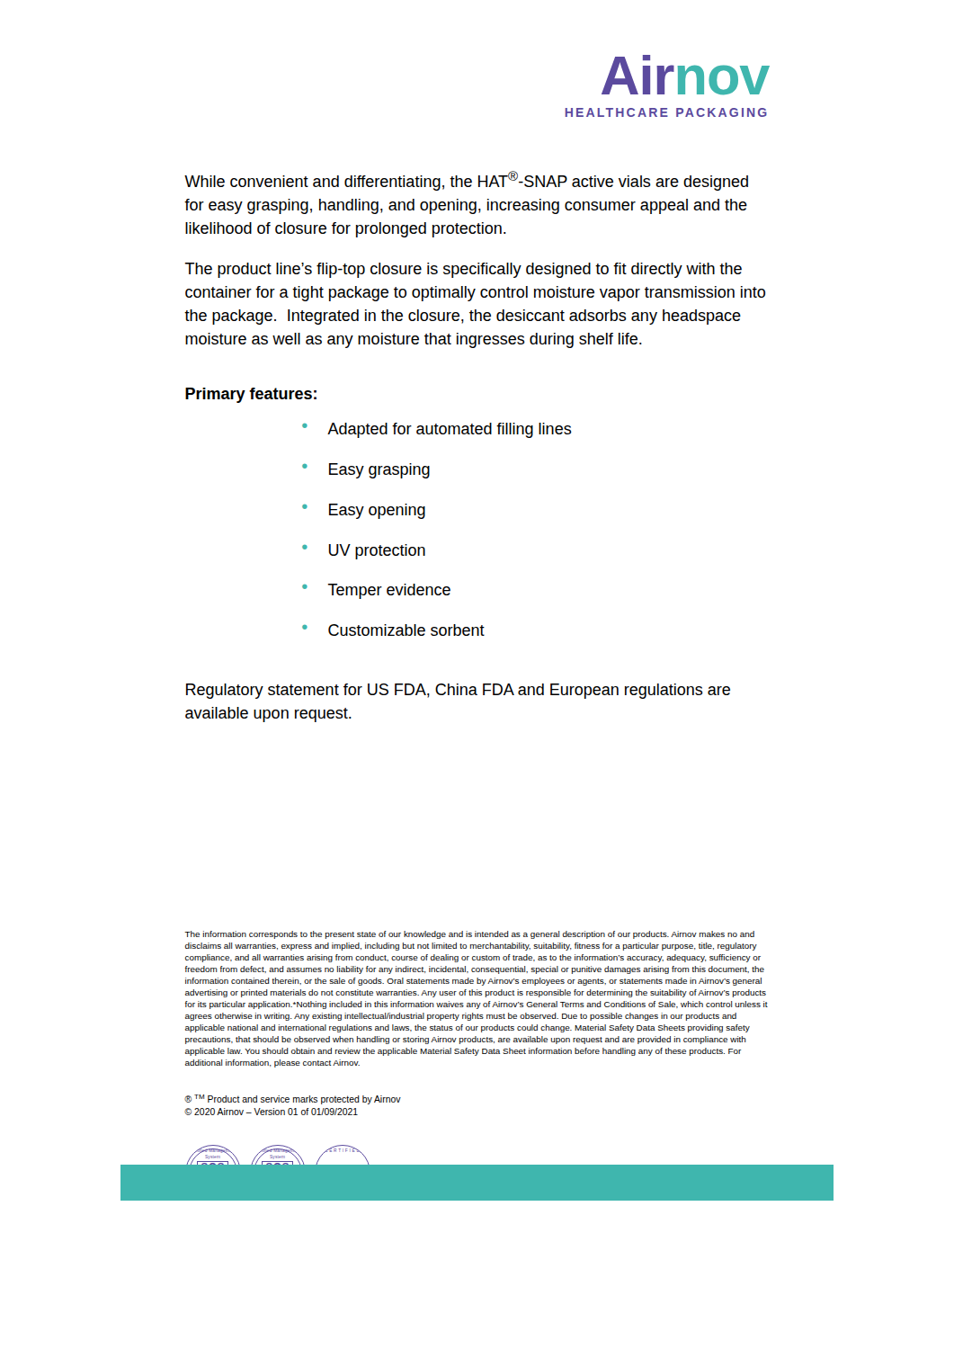Air nov
HEALTHCARE PACKAGING
While convenient and differentiating, the HAT®-SNAP active vials are designed for easy grasping, handling, and opening, increasing consumer appeal and the likelihood of closure for prolonged protection.
The product line’s flip-top closure is specifically designed to fit directly with the container for a tight package to optimally control moisture vapor transmission into the package. Integrated in the closure, the desiccant adsorbs any headspace moisture as well as any moisture that ingresses during shelf life.
Primary features:
Adapted for automated filling lines
Easy grasping
Easy opening
UV protection
Temper evidence
Customizable sorbent
Regulatory statement for US FDA, China FDA and European regulations are available upon request.
The information corresponds to the present state of our knowledge and is intended as a general description of our products. Airnov makes no and disclaims all warranties, express and implied, including but not limited to merchantability, suitability, fitness for a particular purpose, title, regulatory compliance, and all warranties arising from conduct, course of dealing or custom of trade, as to the information’s accuracy, adequacy, sufficiency or freedom from defect, and assumes no liability for any indirect, incidental, consequential, special or punitive damages arising from this document, the information contained therein, or the sale of goods. Oral statements made by Airnov’s employees or agents, or statements made in Airnov’s general advertising or printed materials do not constitute warranties. Any user of this product is responsible for determining the suitability of Airnov’s products for its particular application.*Nothing included in this information waives any of Airnov’s General Terms and Conditions of Sale, which control unless it agrees otherwise in writing. Any existing intellectual/industrial property rights must be observed. Due to possible changes in our products and applicable national and international regulations and laws, the status of our products could change. Material Safety Data Sheets providing safety precautions, that should be observed when handling or storing Airnov products, are available upon request and are provided in compliance with applicable law. You should obtain and review the applicable Material Safety Data Sheet information before handling any of these products. For additional information, please contact Airnov.
® TM Product and service marks protected by Airnov
© 2020 Airnov – Version 01 of 01/09/2021
Certified Management System
SQS
ISO 15378
Certified Management System
SQS
ISO 9001
C E R T I F I E D
IQNet
MANAGEMENT SYSTEM